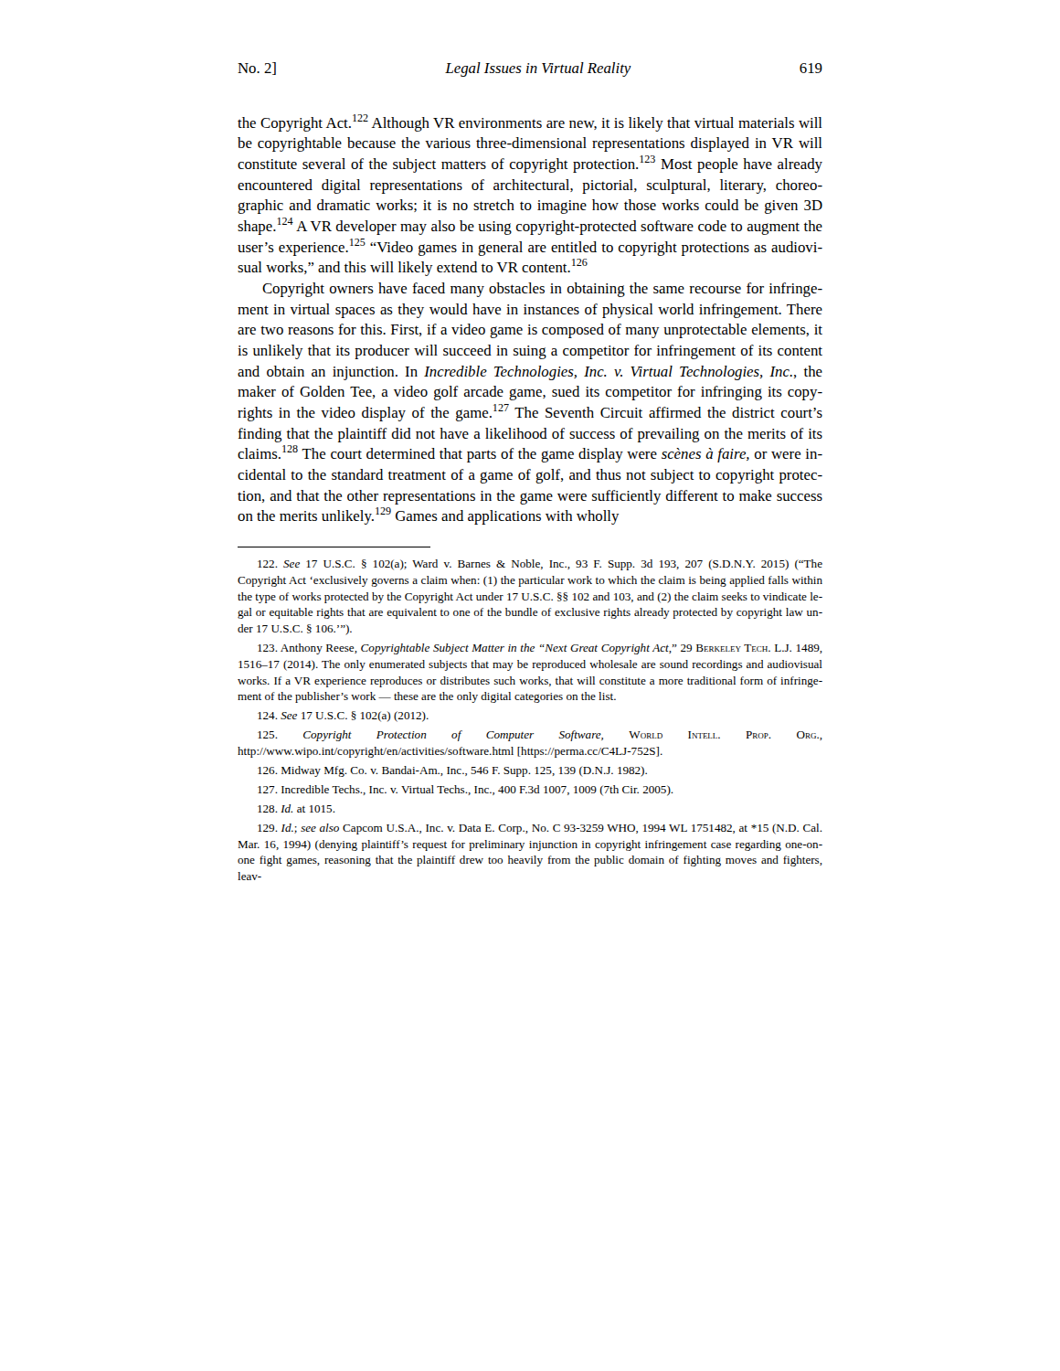No. 2] Legal Issues in Virtual Reality 619
the Copyright Act.122 Although VR environments are new, it is likely that virtual materials will be copyrightable because the various three-dimensional representations displayed in VR will constitute several of the subject matters of copyright protection.123 Most people have already encountered digital representations of architectural, pictorial, sculptural, literary, choreographic and dramatic works; it is no stretch to imagine how those works could be given 3D shape.124 A VR developer may also be using copyright-protected software code to augment the user’s experience.125 “Video games in general are entitled to copyright protections as audiovisual works,” and this will likely extend to VR content.126
Copyright owners have faced many obstacles in obtaining the same recourse for infringement in virtual spaces as they would have in instances of physical world infringement. There are two reasons for this. First, if a video game is composed of many unprotectable elements, it is unlikely that its producer will succeed in suing a competitor for infringement of its content and obtain an injunction. In Incredible Technologies, Inc. v. Virtual Technologies, Inc., the maker of Golden Tee, a video golf arcade game, sued its competitor for infringing its copyrights in the video display of the game.127 The Seventh Circuit affirmed the district court’s finding that the plaintiff did not have a likelihood of success of prevailing on the merits of its claims.128 The court determined that parts of the game display were scènes à faire, or were incidental to the standard treatment of a game of golf, and thus not subject to copyright protection, and that the other representations in the game were sufficiently different to make success on the merits unlikely.129 Games and applications with wholly
122. See 17 U.S.C. § 102(a); Ward v. Barnes & Noble, Inc., 93 F. Supp. 3d 193, 207 (S.D.N.Y. 2015) (“The Copyright Act ‘exclusively governs a claim when: (1) the particular work to which the claim is being applied falls within the type of works protected by the Copyright Act under 17 U.S.C. §§ 102 and 103, and (2) the claim seeks to vindicate legal or equitable rights that are equivalent to one of the bundle of exclusive rights already protected by copyright law under 17 U.S.C. § 106.’”).
123. Anthony Reese, Copyrightable Subject Matter in the “Next Great Copyright Act,” 29 Berkeley Tech. L.J. 1489, 1516–17 (2014). The only enumerated subjects that may be reproduced wholesale are sound recordings and audiovisual works. If a VR experience reproduces or distributes such works, that will constitute a more traditional form of infringement of the publisher’s work — these are the only digital categories on the list.
124. See 17 U.S.C. § 102(a) (2012).
125. Copyright Protection of Computer Software, World Intell. Prop. Org., http://www.wipo.int/copyright/en/activities/software.html [https://perma.cc/C4LJ-752S].
126. Midway Mfg. Co. v. Bandai-Am., Inc., 546 F. Supp. 125, 139 (D.N.J. 1982).
127. Incredible Techs., Inc. v. Virtual Techs., Inc., 400 F.3d 1007, 1009 (7th Cir. 2005).
128. Id. at 1015.
129. Id.; see also Capcom U.S.A., Inc. v. Data E. Corp., No. C 93-3259 WHO, 1994 WL 1751482, at *15 (N.D. Cal. Mar. 16, 1994) (denying plaintiff’s request for preliminary injunction in copyright infringement case regarding one-on-one fight games, reasoning that the plaintiff drew too heavily from the public domain of fighting moves and fighters, leav-